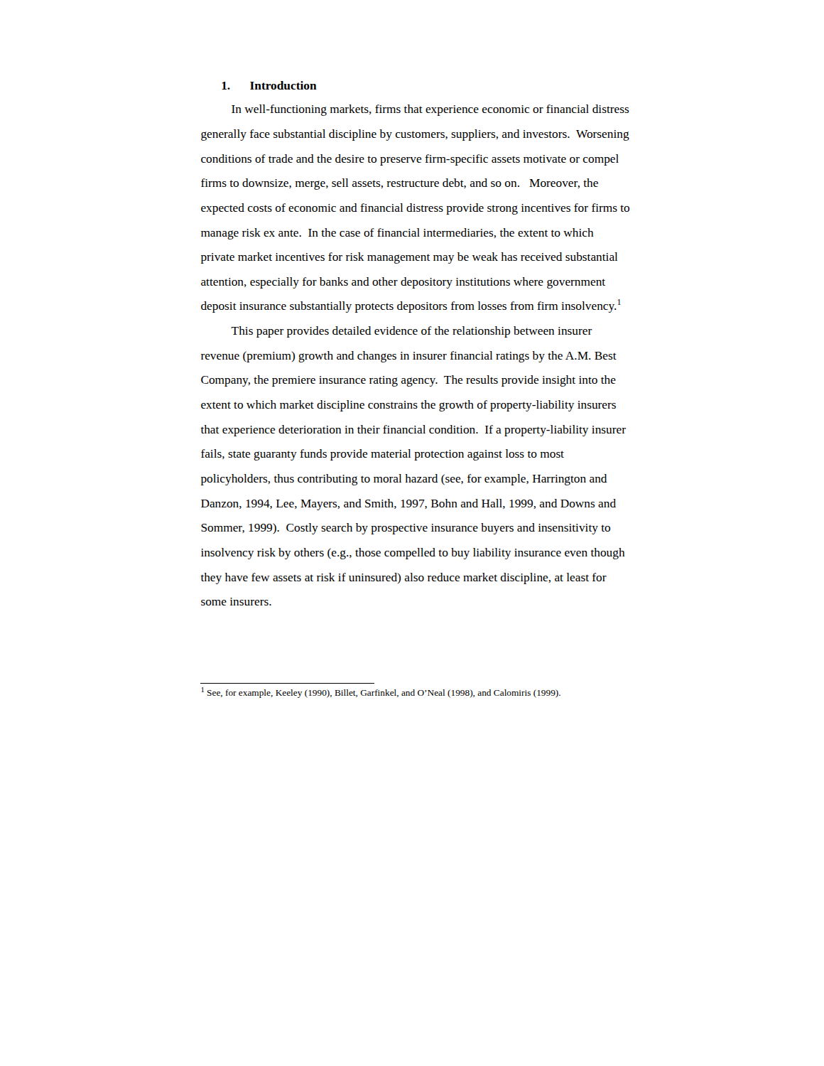1. Introduction
In well-functioning markets, firms that experience economic or financial distress generally face substantial discipline by customers, suppliers, and investors. Worsening conditions of trade and the desire to preserve firm-specific assets motivate or compel firms to downsize, merge, sell assets, restructure debt, and so on. Moreover, the expected costs of economic and financial distress provide strong incentives for firms to manage risk ex ante. In the case of financial intermediaries, the extent to which private market incentives for risk management may be weak has received substantial attention, especially for banks and other depository institutions where government deposit insurance substantially protects depositors from losses from firm insolvency.1
This paper provides detailed evidence of the relationship between insurer revenue (premium) growth and changes in insurer financial ratings by the A.M. Best Company, the premiere insurance rating agency. The results provide insight into the extent to which market discipline constrains the growth of property-liability insurers that experience deterioration in their financial condition. If a property-liability insurer fails, state guaranty funds provide material protection against loss to most policyholders, thus contributing to moral hazard (see, for example, Harrington and Danzon, 1994, Lee, Mayers, and Smith, 1997, Bohn and Hall, 1999, and Downs and Sommer, 1999). Costly search by prospective insurance buyers and insensitivity to insolvency risk by others (e.g., those compelled to buy liability insurance even though they have few assets at risk if uninsured) also reduce market discipline, at least for some insurers.
1 See, for example, Keeley (1990), Billet, Garfinkel, and O’Neal (1998), and Calomiris (1999).